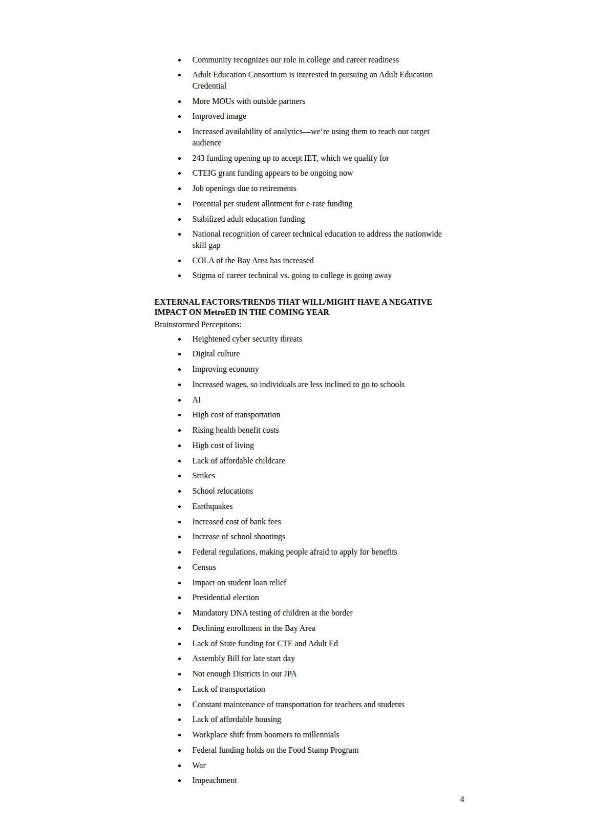Community recognizes our role in college and career readiness
Adult Education Consortium is interested in pursuing an Adult Education Credential
More MOUs with outside partners
Improved image
Increased availability of analytics—we’re using them to reach our target audience
243 funding opening up to accept IET, which we qualify for
CTEIG grant funding appears to be ongoing now
Job openings due to retirements
Potential per student allotment for e-rate funding
Stabilized adult education funding
National recognition of career technical education to address the nationwide skill gap
COLA of the Bay Area has increased
Stigma of career technical vs. going to college is going away
EXTERNAL FACTORS/TRENDS THAT WILL/MIGHT HAVE A NEGATIVE IMPACT ON MetroED IN THE COMING YEAR
Brainstormed Perceptions:
Heightened cyber security threats
Digital culture
Improving economy
Increased wages, so individuals are less inclined to go to schools
AI
High cost of transportation
Rising health benefit costs
High cost of living
Lack of affordable childcare
Strikes
School relocations
Earthquakes
Increased cost of bank fees
Increase of school shootings
Federal regulations, making people afraid to apply for benefits
Census
Impact on student loan relief
Presidential election
Mandatory DNA testing of children at the border
Declining enrollment in the Bay Area
Lack of State funding for CTE and Adult Ed
Assembly Bill for late start day
Not enough Districts in our JPA
Lack of transportation
Constant maintenance of transportation for teachers and students
Lack of affordable housing
Workplace shift from boomers to millennials
Federal funding holds on the Food Stamp Program
War
Impeachment
4